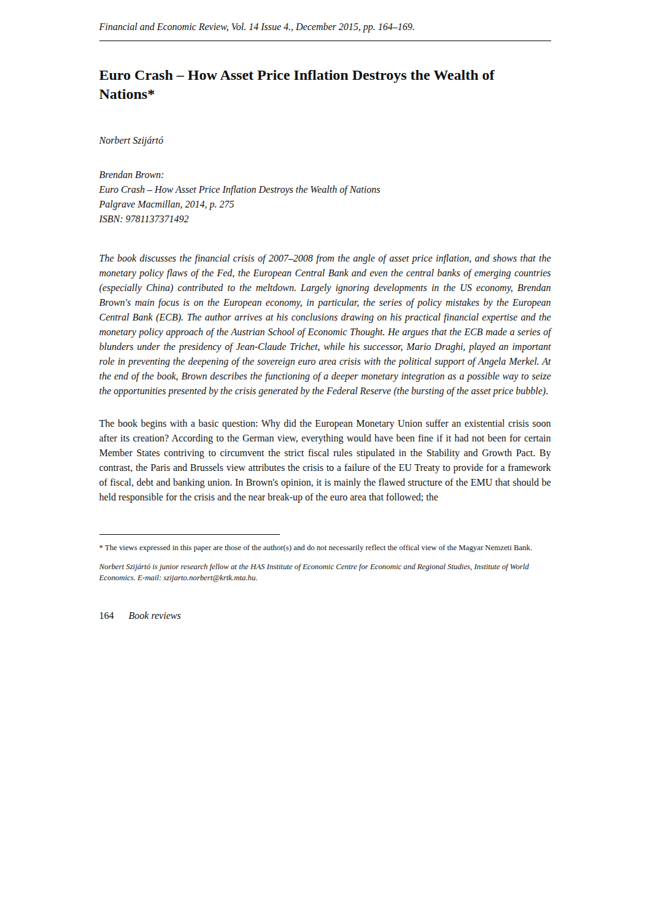Financial and Economic Review, Vol. 14 Issue 4., December 2015, pp. 164–169.
Euro Crash – How Asset Price Inflation Destroys the Wealth of Nations*
Norbert Szijártó
Brendan Brown:
Euro Crash – How Asset Price Inflation Destroys the Wealth of Nations
Palgrave Macmillan, 2014, p. 275
ISBN: 9781137371492
The book discusses the financial crisis of 2007–2008 from the angle of asset price inflation, and shows that the monetary policy flaws of the Fed, the European Central Bank and even the central banks of emerging countries (especially China) contributed to the meltdown. Largely ignoring developments in the US economy, Brendan Brown's main focus is on the European economy, in particular, the series of policy mistakes by the European Central Bank (ECB). The author arrives at his conclusions drawing on his practical financial expertise and the monetary policy approach of the Austrian School of Economic Thought. He argues that the ECB made a series of blunders under the presidency of Jean-Claude Trichet, while his successor, Mario Draghi, played an important role in preventing the deepening of the sovereign euro area crisis with the political support of Angela Merkel. At the end of the book, Brown describes the functioning of a deeper monetary integration as a possible way to seize the opportunities presented by the crisis generated by the Federal Reserve (the bursting of the asset price bubble).
The book begins with a basic question: Why did the European Monetary Union suffer an existential crisis soon after its creation? According to the German view, everything would have been fine if it had not been for certain Member States contriving to circumvent the strict fiscal rules stipulated in the Stability and Growth Pact. By contrast, the Paris and Brussels view attributes the crisis to a failure of the EU Treaty to provide for a framework of fiscal, debt and banking union. In Brown's opinion, it is mainly the flawed structure of the EMU that should be held responsible for the crisis and the near break-up of the euro area that followed; the
* The views expressed in this paper are those of the author(s) and do not necessarily reflect the offical view of the Magyar Nemzeti Bank.
Norbert Szijártó is junior research fellow at the HAS Institute of Economic Centre for Economic and Regional Studies, Institute of World Economics. E-mail: szijarto.norbert@krtk.mta.hu.
164 Book reviews